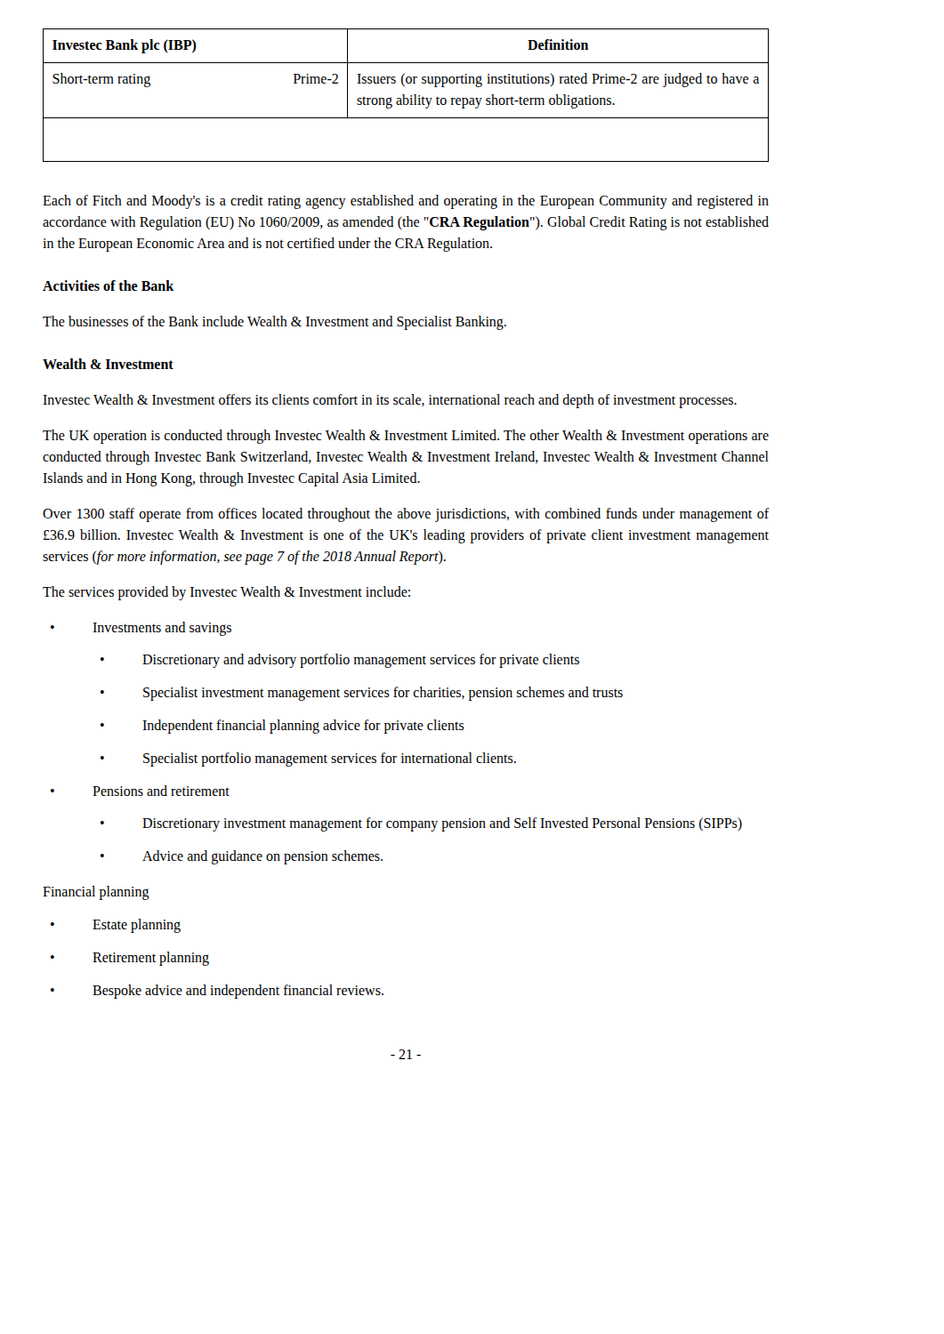| Investec Bank plc (IBP) | Definition |
| --- | --- |
| Short-term rating | Prime-2 | Issuers (or supporting institutions) rated Prime-2 are judged to have a strong ability to repay short-term obligations. |
Each of Fitch and Moody's is a credit rating agency established and operating in the European Community and registered in accordance with Regulation (EU) No 1060/2009, as amended (the "CRA Regulation"). Global Credit Rating is not established in the European Economic Area and is not certified under the CRA Regulation.
Activities of the Bank
The businesses of the Bank include Wealth & Investment and Specialist Banking.
Wealth & Investment
Investec Wealth & Investment offers its clients comfort in its scale, international reach and depth of investment processes.
The UK operation is conducted through Investec Wealth & Investment Limited. The other Wealth & Investment operations are conducted through Investec Bank Switzerland, Investec Wealth & Investment Ireland, Investec Wealth & Investment Channel Islands and in Hong Kong, through Investec Capital Asia Limited.
Over 1300 staff operate from offices located throughout the above jurisdictions, with combined funds under management of £36.9 billion. Investec Wealth & Investment is one of the UK's leading providers of private client investment management services (for more information, see page 7 of the 2018 Annual Report).
The services provided by Investec Wealth & Investment include:
Investments and savings
Discretionary and advisory portfolio management services for private clients
Specialist investment management services for charities, pension schemes and trusts
Independent financial planning advice for private clients
Specialist portfolio management services for international clients.
Pensions and retirement
Discretionary investment management for company pension and Self Invested Personal Pensions (SIPPs)
Advice and guidance on pension schemes.
Financial planning
Estate planning
Retirement planning
Bespoke advice and independent financial reviews.
- 21 -